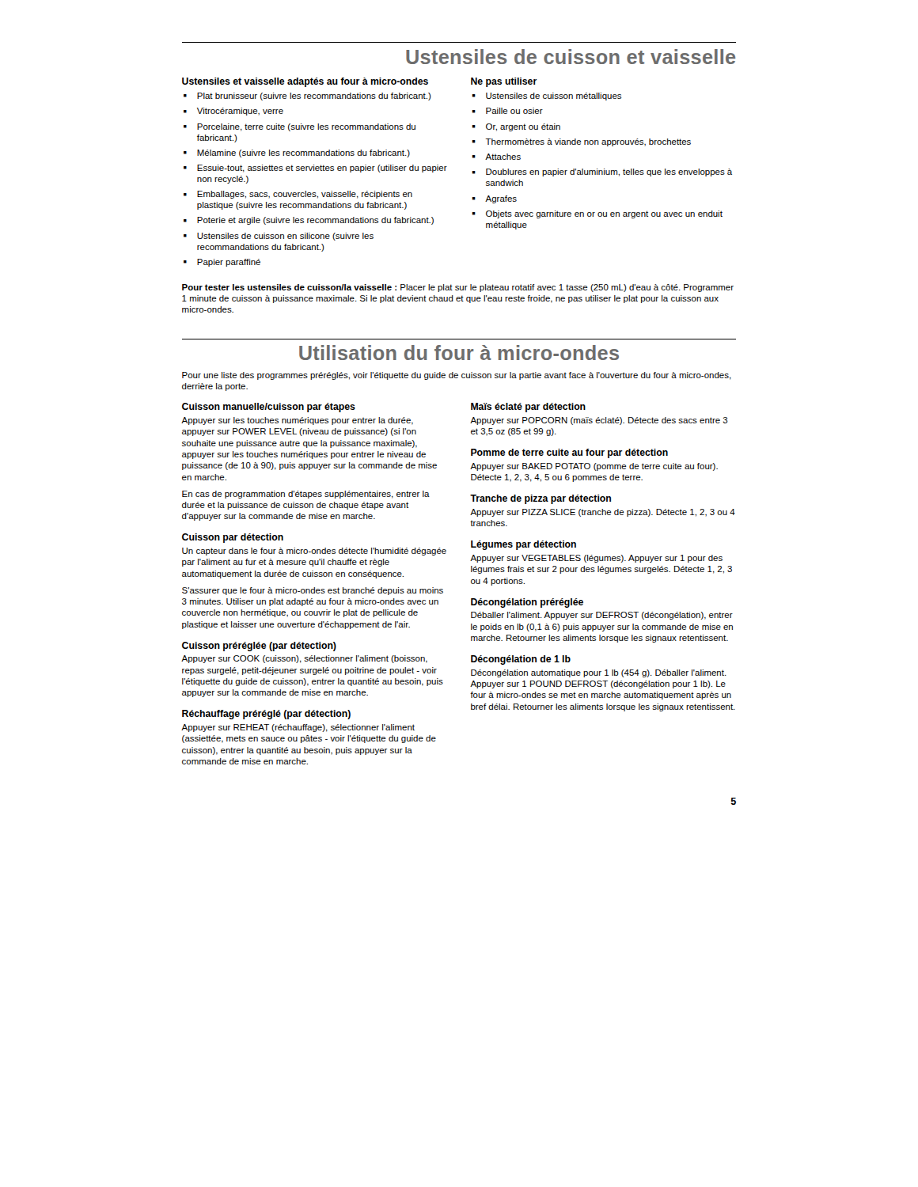Ustensiles de cuisson et vaisselle
Ustensiles et vaisselle adaptés au four à micro-ondes
Plat brunisseur (suivre les recommandations du fabricant.)
Vitrocéramique, verre
Porcelaine, terre cuite (suivre les recommandations du fabricant.)
Mélamine (suivre les recommandations du fabricant.)
Essuie-tout, assiettes et serviettes en papier (utiliser du papier non recyclé.)
Emballages, sacs, couvercles, vaisselle, récipients en plastique (suivre les recommandations du fabricant.)
Poterie et argile (suivre les recommandations du fabricant.)
Ustensiles de cuisson en silicone (suivre les recommandations du fabricant.)
Papier paraffiné
Ne pas utiliser
Ustensiles de cuisson métalliques
Paille ou osier
Or, argent ou étain
Thermomètres à viande non approuvés, brochettes
Attaches
Doublures en papier d'aluminium, telles que les enveloppes à sandwich
Agrafes
Objets avec garniture en or ou en argent ou avec un enduit métallique
Pour tester les ustensiles de cuisson/la vaisselle : Placer le plat sur le plateau rotatif avec 1 tasse (250 mL) d'eau à côté. Programmer 1 minute de cuisson à puissance maximale. Si le plat devient chaud et que l'eau reste froide, ne pas utiliser le plat pour la cuisson aux micro-ondes.
Utilisation du four à micro-ondes
Pour une liste des programmes préréglés, voir l'étiquette du guide de cuisson sur la partie avant face à l'ouverture du four à micro-ondes, derrière la porte.
Cuisson manuelle/cuisson par étapes
Appuyer sur les touches numériques pour entrer la durée, appuyer sur POWER LEVEL (niveau de puissance) (si l'on souhaite une puissance autre que la puissance maximale), appuyer sur les touches numériques pour entrer le niveau de puissance (de 10 à 90), puis appuyer sur la commande de mise en marche.
En cas de programmation d'étapes supplémentaires, entrer la durée et la puissance de cuisson de chaque étape avant d'appuyer sur la commande de mise en marche.
Cuisson par détection
Un capteur dans le four à micro-ondes détecte l'humidité dégagée par l'aliment au fur et à mesure qu'il chauffe et règle automatiquement la durée de cuisson en conséquence.
S'assurer que le four à micro-ondes est branché depuis au moins 3 minutes. Utiliser un plat adapté au four à micro-ondes avec un couvercle non hermétique, ou couvrir le plat de pellicule de plastique et laisser une ouverture d'échappement de l'air.
Cuisson préréglée (par détection)
Appuyer sur COOK (cuisson), sélectionner l'aliment (boisson, repas surgelé, petit-déjeuner surgelé ou poitrine de poulet - voir l'étiquette du guide de cuisson), entrer la quantité au besoin, puis appuyer sur la commande de mise en marche.
Réchauffage préréglé (par détection)
Appuyer sur REHEAT (réchauffage), sélectionner l'aliment (assiettée, mets en sauce ou pâtes - voir l'étiquette du guide de cuisson), entrer la quantité au besoin, puis appuyer sur la commande de mise en marche.
Maïs éclaté par détection
Appuyer sur POPCORN (maïs éclaté). Détecte des sacs entre 3 et 3,5 oz (85 et 99 g).
Pomme de terre cuite au four par détection
Appuyer sur BAKED POTATO (pomme de terre cuite au four). Détecte 1, 2, 3, 4, 5 ou 6 pommes de terre.
Tranche de pizza par détection
Appuyer sur PIZZA SLICE (tranche de pizza). Détecte 1, 2, 3 ou 4 tranches.
Légumes par détection
Appuyer sur VEGETABLES (légumes). Appuyer sur 1 pour des légumes frais et sur 2 pour des légumes surgelés. Détecte 1, 2, 3 ou 4 portions.
Décongélation préréglée
Déballer l'aliment. Appuyer sur DEFROST (décongélation), entrer le poids en lb (0,1 à 6) puis appuyer sur la commande de mise en marche. Retourner les aliments lorsque les signaux retentissent.
Décongélation de 1 lb
Décongélation automatique pour 1 lb (454 g). Déballer l'aliment. Appuyer sur 1 POUND DEFROST (décongélation pour 1 lb). Le four à micro-ondes se met en marche automatiquement après un bref délai. Retourner les aliments lorsque les signaux retentissent.
5